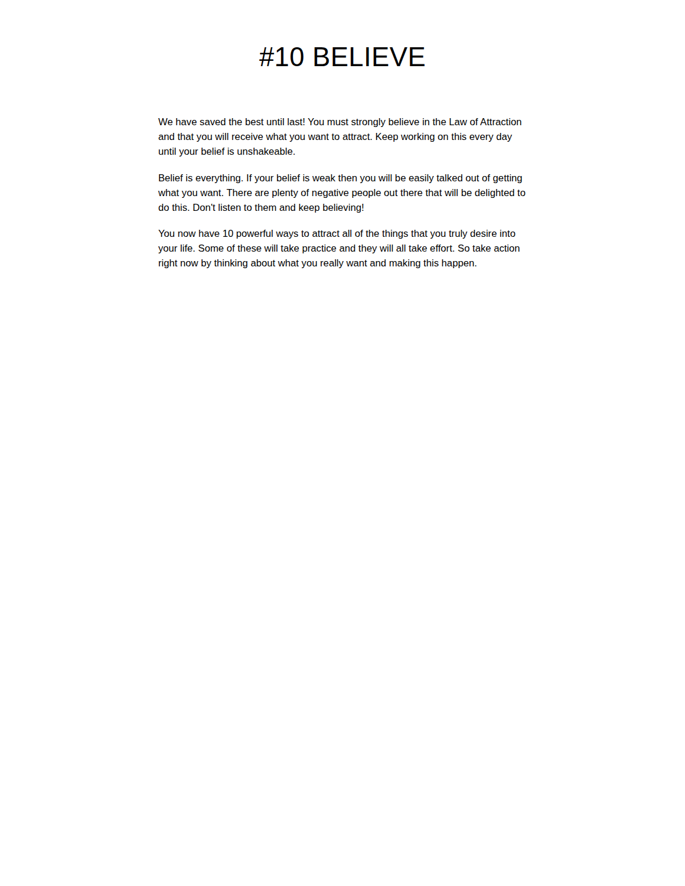#10 BELIEVE
We have saved the best until last! You must strongly believe in the Law of Attraction and that you will receive what you want to attract. Keep working on this every day until your belief is unshakeable.
Belief is everything. If your belief is weak then you will be easily talked out of getting what you want. There are plenty of negative people out there that will be delighted to do this. Don't listen to them and keep believing!
You now have 10 powerful ways to attract all of the things that you truly desire into your life. Some of these will take practice and they will all take effort. So take action right now by thinking about what you really want and making this happen.